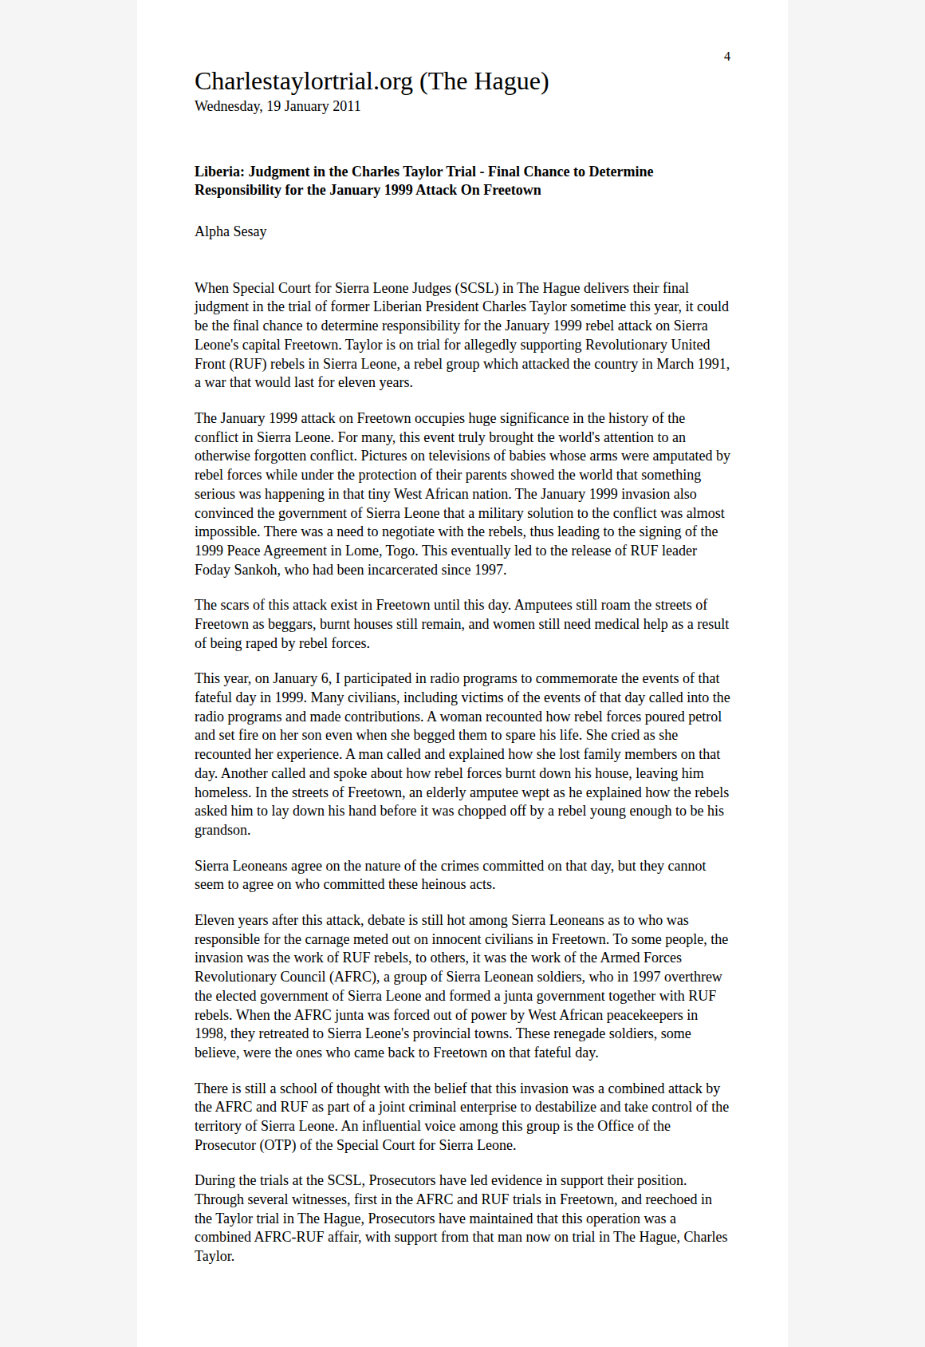4
Charlestaylortrial.org (The Hague)
Wednesday, 19 January 2011
Liberia: Judgment in the Charles Taylor Trial - Final Chance to Determine Responsibility for the January 1999 Attack On Freetown
Alpha Sesay
When Special Court for Sierra Leone Judges (SCSL) in The Hague delivers their final judgment in the trial of former Liberian President Charles Taylor sometime this year, it could be the final chance to determine responsibility for the January 1999 rebel attack on Sierra Leone's capital Freetown. Taylor is on trial for allegedly supporting Revolutionary United Front (RUF) rebels in Sierra Leone, a rebel group which attacked the country in March 1991, a war that would last for eleven years.
The January 1999 attack on Freetown occupies huge significance in the history of the conflict in Sierra Leone. For many, this event truly brought the world's attention to an otherwise forgotten conflict. Pictures on televisions of babies whose arms were amputated by rebel forces while under the protection of their parents showed the world that something serious was happening in that tiny West African nation. The January 1999 invasion also convinced the government of Sierra Leone that a military solution to the conflict was almost impossible. There was a need to negotiate with the rebels, thus leading to the signing of the 1999 Peace Agreement in Lome, Togo. This eventually led to the release of RUF leader Foday Sankoh, who had been incarcerated since 1997.
The scars of this attack exist in Freetown until this day. Amputees still roam the streets of Freetown as beggars, burnt houses still remain, and women still need medical help as a result of being raped by rebel forces.
This year, on January 6, I participated in radio programs to commemorate the events of that fateful day in 1999. Many civilians, including victims of the events of that day called into the radio programs and made contributions. A woman recounted how rebel forces poured petrol and set fire on her son even when she begged them to spare his life. She cried as she recounted her experience. A man called and explained how she lost family members on that day. Another called and spoke about how rebel forces burnt down his house, leaving him homeless. In the streets of Freetown, an elderly amputee wept as he explained how the rebels asked him to lay down his hand before it was chopped off by a rebel young enough to be his grandson.
Sierra Leoneans agree on the nature of the crimes committed on that day, but they cannot seem to agree on who committed these heinous acts.
Eleven years after this attack, debate is still hot among Sierra Leoneans as to who was responsible for the carnage meted out on innocent civilians in Freetown. To some people, the invasion was the work of RUF rebels, to others, it was the work of the Armed Forces Revolutionary Council (AFRC), a group of Sierra Leonean soldiers, who in 1997 overthrew the elected government of Sierra Leone and formed a junta government together with RUF rebels. When the AFRC junta was forced out of power by West African peacekeepers in 1998, they retreated to Sierra Leone's provincial towns. These renegade soldiers, some believe, were the ones who came back to Freetown on that fateful day.
There is still a school of thought with the belief that this invasion was a combined attack by the AFRC and RUF as part of a joint criminal enterprise to destabilize and take control of the territory of Sierra Leone. An influential voice among this group is the Office of the Prosecutor (OTP) of the Special Court for Sierra Leone.
During the trials at the SCSL, Prosecutors have led evidence in support their position. Through several witnesses, first in the AFRC and RUF trials in Freetown, and reechoed in the Taylor trial in The Hague, Prosecutors have maintained that this operation was a combined AFRC-RUF affair, with support from that man now on trial in The Hague, Charles Taylor.